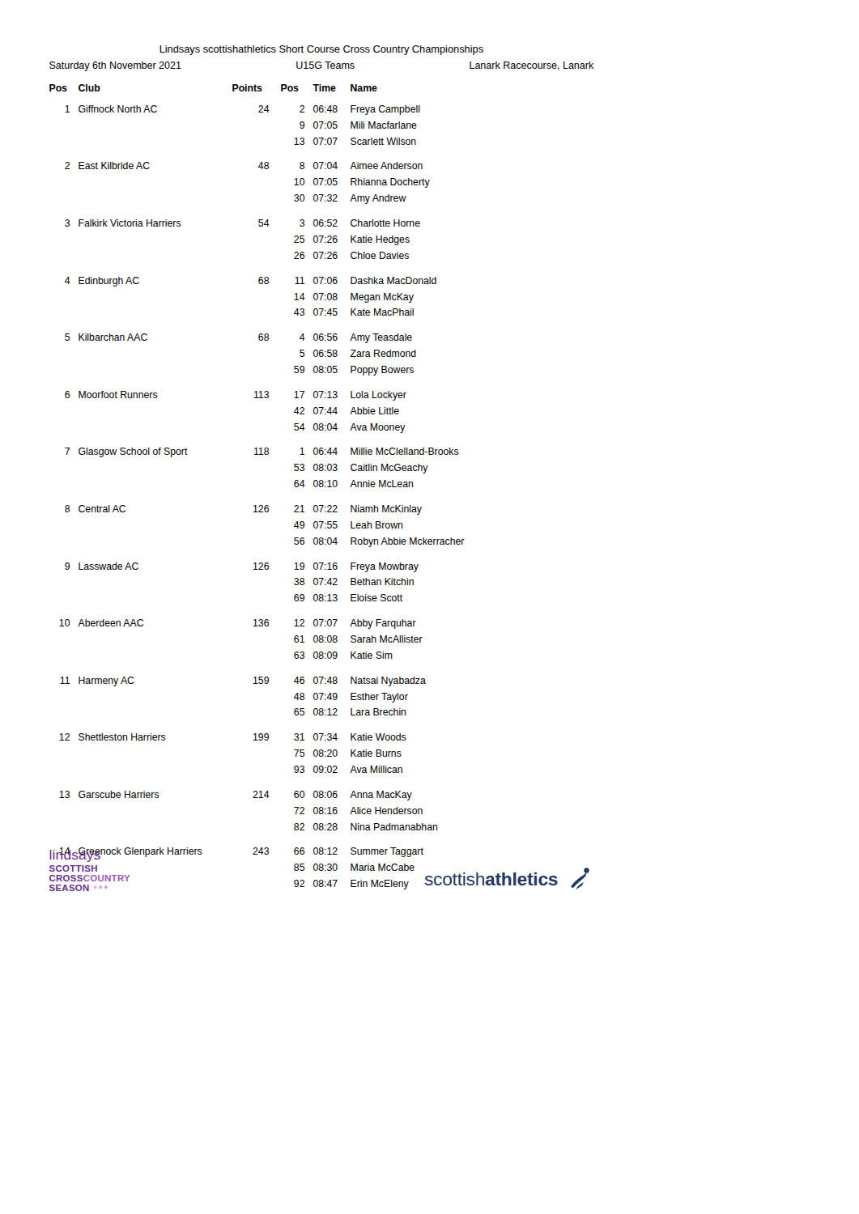Lindsays scottishathletics Short Course Cross Country Championships
Saturday 6th November 2021
U15G Teams
Lanark Racecourse, Lanark
| Pos | Club | Points | Pos | Time | Name |
| --- | --- | --- | --- | --- | --- |
| 1 | Giffnock North AC | 24 | 2 | 06:48 | Freya Campbell |
| | | | 9 | 07:05 | Mili Macfarlane |
| | | | 13 | 07:07 | Scarlett Wilson |
| 2 | East Kilbride AC | 48 | 8 | 07:04 | Aimee Anderson |
| | | | 10 | 07:05 | Rhianna Docherty |
| | | | 30 | 07:32 | Amy Andrew |
| 3 | Falkirk Victoria Harriers | 54 | 3 | 06:52 | Charlotte Horne |
| | | | 25 | 07:26 | Katie Hedges |
| | | | 26 | 07:26 | Chloe Davies |
| 4 | Edinburgh AC | 68 | 11 | 07:06 | Dashka MacDonald |
| | | | 14 | 07:08 | Megan McKay |
| | | | 43 | 07:45 | Kate MacPhail |
| 5 | Kilbarchan AAC | 68 | 4 | 06:56 | Amy Teasdale |
| | | | 5 | 06:58 | Zara Redmond |
| | | | 59 | 08:05 | Poppy Bowers |
| 6 | Moorfoot Runners | 113 | 17 | 07:13 | Lola Lockyer |
| | | | 42 | 07:44 | Abbie Little |
| | | | 54 | 08:04 | Ava Mooney |
| 7 | Glasgow School of Sport | 118 | 1 | 06:44 | Millie McClelland-Brooks |
| | | | 53 | 08:03 | Caitlin McGeachy |
| | | | 64 | 08:10 | Annie McLean |
| 8 | Central AC | 126 | 21 | 07:22 | Niamh McKinlay |
| | | | 49 | 07:55 | Leah Brown |
| | | | 56 | 08:04 | Robyn Abbie Mckerracher |
| 9 | Lasswade AC | 126 | 19 | 07:16 | Freya Mowbray |
| | | | 38 | 07:42 | Bethan Kitchin |
| | | | 69 | 08:13 | Eloise Scott |
| 10 | Aberdeen AAC | 136 | 12 | 07:07 | Abby Farquhar |
| | | | 61 | 08:08 | Sarah McAllister |
| | | | 63 | 08:09 | Katie Sim |
| 11 | Harmeny AC | 159 | 46 | 07:48 | Natsai Nyabadza |
| | | | 48 | 07:49 | Esther Taylor |
| | | | 65 | 08:12 | Lara Brechin |
| 12 | Shettleston Harriers | 199 | 31 | 07:34 | Katie Woods |
| | | | 75 | 08:20 | Katie Burns |
| | | | 93 | 09:02 | Ava Millican |
| 13 | Garscube Harriers | 214 | 60 | 08:06 | Anna MacKay |
| | | | 72 | 08:16 | Alice Henderson |
| | | | 82 | 08:28 | Nina Padmanabhan |
| 14 | Greenock Glenpark Harriers | 243 | 66 | 08:12 | Summer Taggart |
| | | | 85 | 08:30 | Maria McCabe |
| | | | 92 | 08:47 | Erin McEleny |
lindsays
SCOTTISH
CROSS COUNTRY
SEASON ●●●
scottishathletics